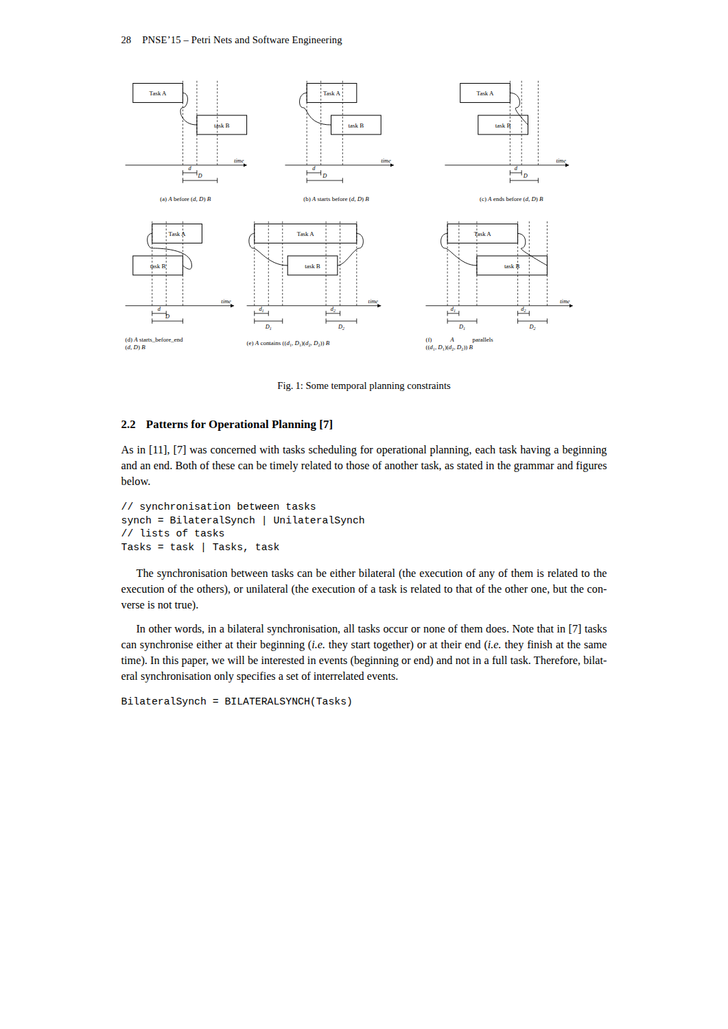28 PNSE’15 – Petri Nets and Software Engineering
Task A task B time d D (a) A before (d, D) B Task A task B time d D (b) A starts before (d, D) B Task A task B time d D (c) A ends before (d, D) B Task A task B time d D (d) A starts_before_end (d, D) B Task A task B time d1 D1 d2 D2 (e) A contains ((d1, D1)(d2, D2)) B Task A task B time d1 D1 d2 D2 (f) A parallels ((d1, D1)(d2, D2)) B
Fig. 1: Some temporal planning constraints
2.2 Patterns for Operational Planning [7]
As in [11], [7] was concerned with tasks scheduling for operational planning, each task having a beginning and an end. Both of these can be timely related to those of another task, as stated in the grammar and figures below.
// synchronisation between tasks
synch = BilateralSynch | UnilateralSynch
// lists of tasks
Tasks = task | Tasks, task
The synchronisation between tasks can be either bilateral (the execution of any of them is related to the execution of the others), or unilateral (the execution of a task is related to that of the other one, but the converse is not true).
In other words, in a bilateral synchronisation, all tasks occur or none of them does. Note that in [7] tasks can synchronise either at their beginning (i.e. they start together) or at their end (i.e. they finish at the same time). In this paper, we will be interested in events (beginning or end) and not in a full task. Therefore, bilateral synchronisation only specifies a set of interrelated events.
BilateralSynch = BILATERALSYNCH(Tasks)